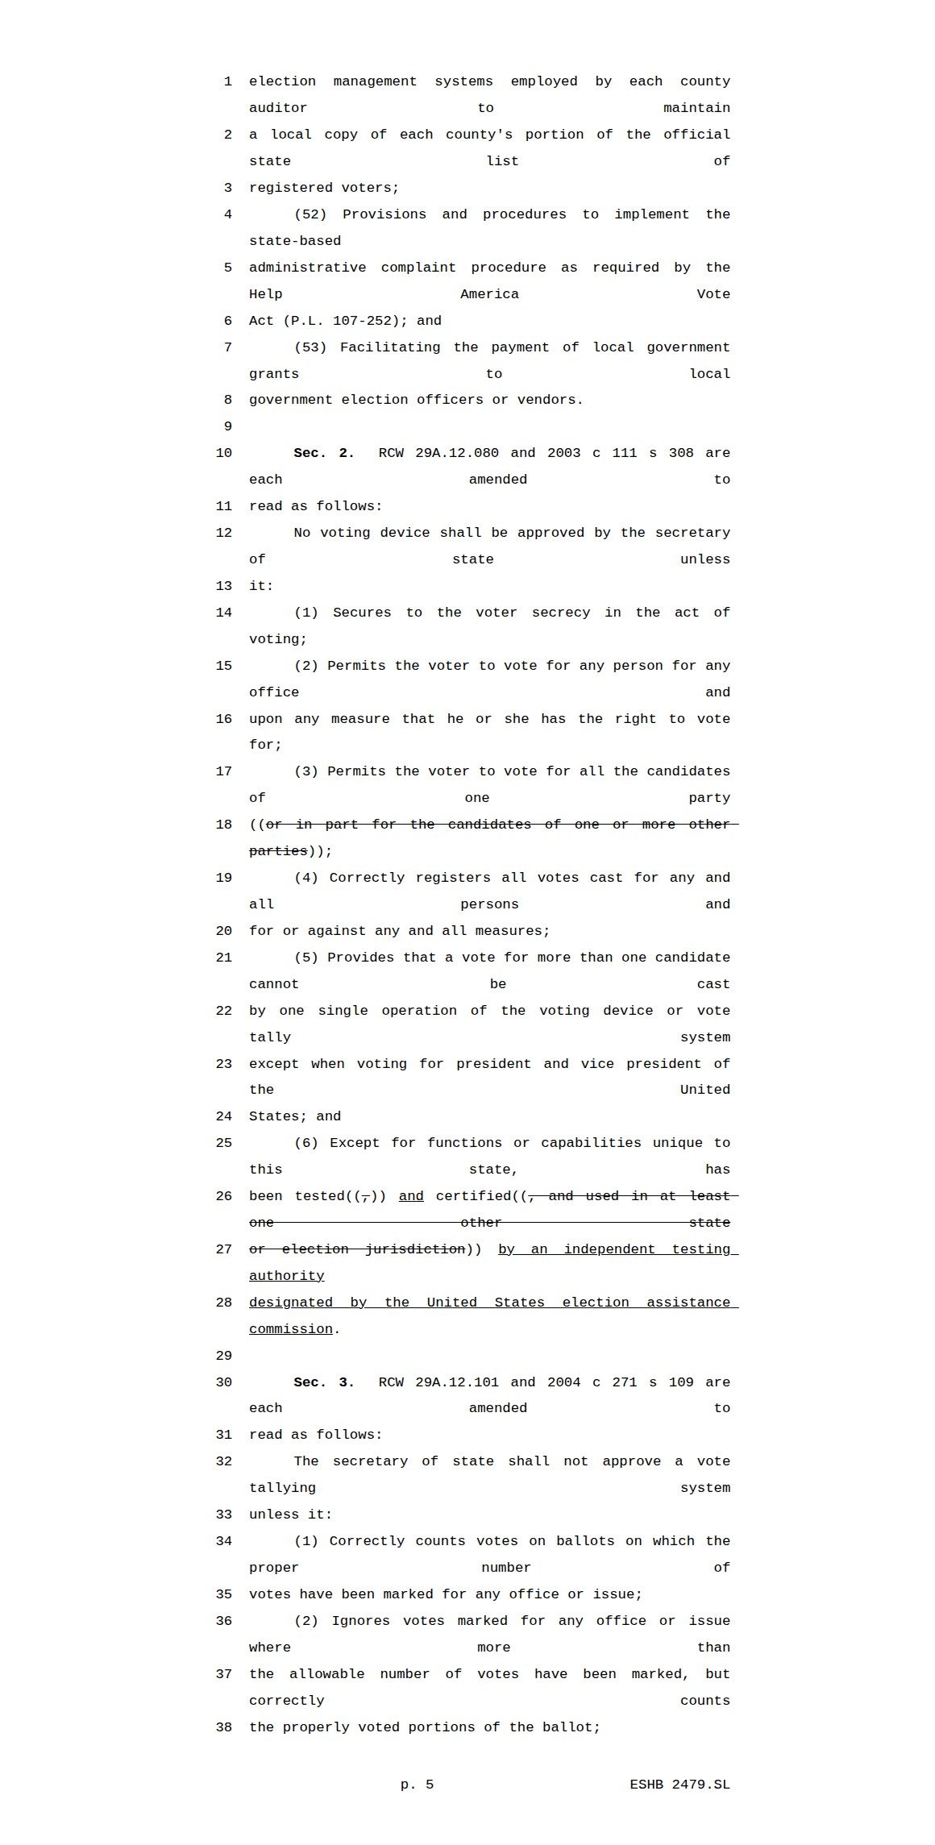election management systems employed by each county auditor to maintain
a local copy of each county's portion of the official state list of
registered voters;
(52) Provisions and procedures to implement the state-based
administrative complaint procedure as required by the Help America Vote
Act (P.L. 107-252); and
(53) Facilitating the payment of local government grants to local
government election officers or vendors.
Sec. 2. RCW 29A.12.080 and 2003 c 111 s 308 are each amended to
read as follows:
No voting device shall be approved by the secretary of state unless
it:
(1) Secures to the voter secrecy in the act of voting;
(2) Permits the voter to vote for any person for any office and
upon any measure that he or she has the right to vote for;
(3) Permits the voter to vote for all the candidates of one party
((or in part for the candidates of one or more other parties));
(4) Correctly registers all votes cast for any and all persons and
for or against any and all measures;
(5) Provides that a vote for more than one candidate cannot be cast
by one single operation of the voting device or vote tally system
except when voting for president and vice president of the United
States; and
(6) Except for functions or capabilities unique to this state, has
been tested((,)) and certified((, and used in at least one other state
or election jurisdiction)) by an independent testing authority
designated by the United States election assistance commission.
Sec. 3. RCW 29A.12.101 and 2004 c 271 s 109 are each amended to
read as follows:
The secretary of state shall not approve a vote tallying system
unless it:
(1) Correctly counts votes on ballots on which the proper number of
votes have been marked for any office or issue;
(2) Ignores votes marked for any office or issue where more than
the allowable number of votes have been marked, but correctly counts
the properly voted portions of the ballot;
p. 5 ESHB 2479.SL